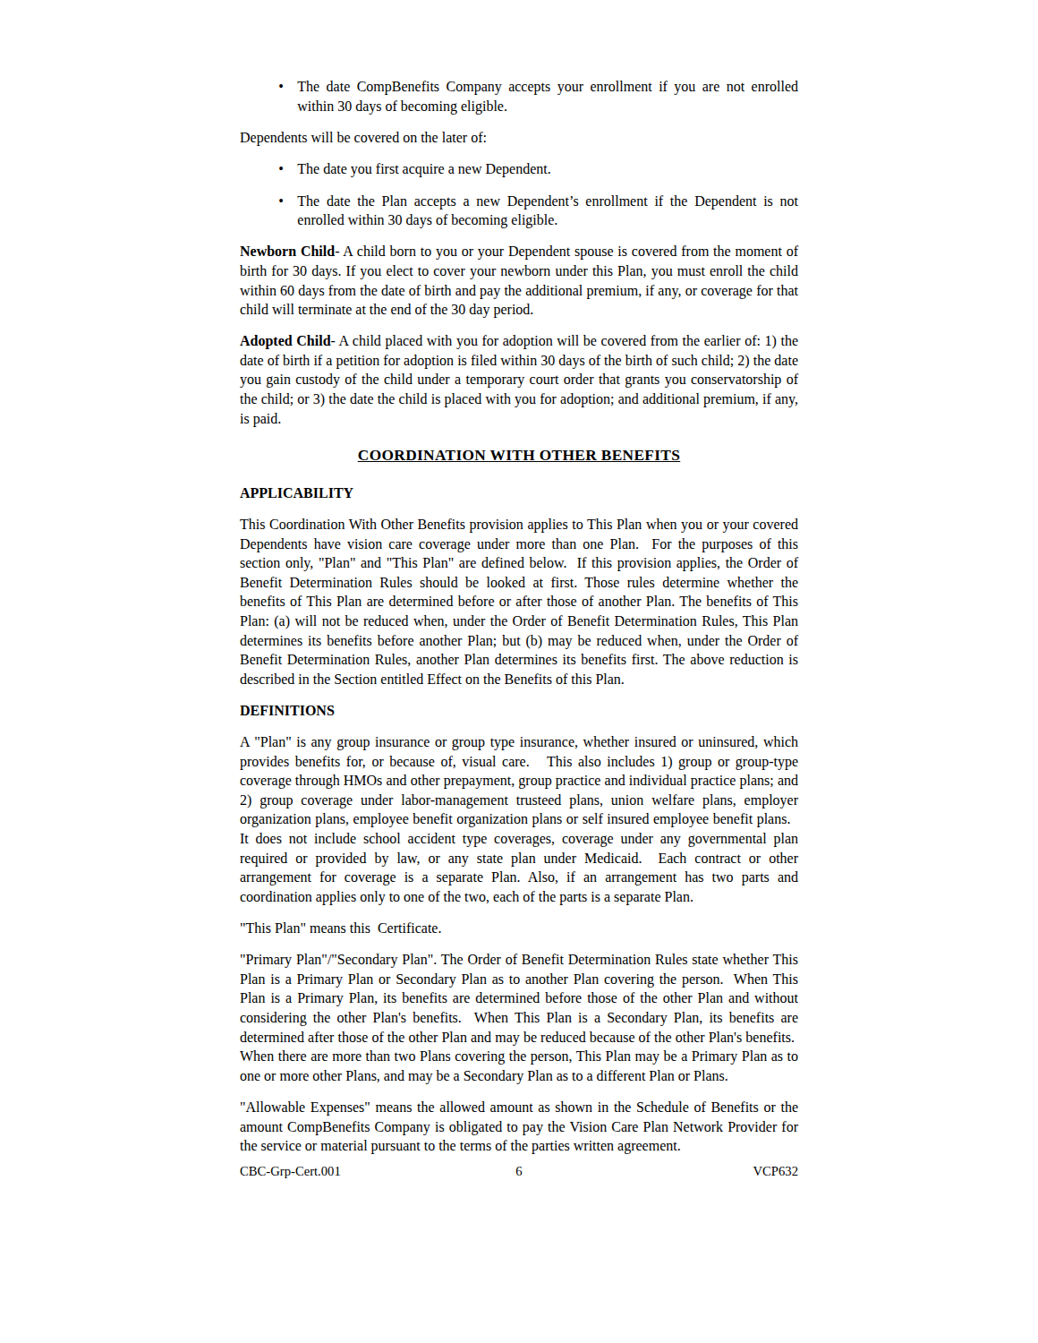The date CompBenefits Company accepts your enrollment if you are not enrolled within 30 days of becoming eligible.
Dependents will be covered on the later of:
The date you first acquire a new Dependent.
The date the Plan accepts a new Dependent’s enrollment if the Dependent is not enrolled within 30 days of becoming eligible.
Newborn Child- A child born to you or your Dependent spouse is covered from the moment of birth for 30 days. If you elect to cover your newborn under this Plan, you must enroll the child within 60 days from the date of birth and pay the additional premium, if any, or coverage for that child will terminate at the end of the 30 day period.
Adopted Child- A child placed with you for adoption will be covered from the earlier of: 1) the date of birth if a petition for adoption is filed within 30 days of the birth of such child; 2) the date you gain custody of the child under a temporary court order that grants you conservatorship of the child; or 3) the date the child is placed with you for adoption; and additional premium, if any, is paid.
COORDINATION WITH OTHER BENEFITS
APPLICABILITY
This Coordination With Other Benefits provision applies to This Plan when you or your covered Dependents have vision care coverage under more than one Plan. For the purposes of this section only, "Plan" and "This Plan" are defined below. If this provision applies, the Order of Benefit Determination Rules should be looked at first. Those rules determine whether the benefits of This Plan are determined before or after those of another Plan. The benefits of This Plan: (a) will not be reduced when, under the Order of Benefit Determination Rules, This Plan determines its benefits before another Plan; but (b) may be reduced when, under the Order of Benefit Determination Rules, another Plan determines its benefits first. The above reduction is described in the Section entitled Effect on the Benefits of this Plan.
DEFINITIONS
A "Plan" is any group insurance or group type insurance, whether insured or uninsured, which provides benefits for, or because of, visual care. This also includes 1) group or group-type coverage through HMOs and other prepayment, group practice and individual practice plans; and 2) group coverage under labor-management trusteed plans, union welfare plans, employer organization plans, employee benefit organization plans or self insured employee benefit plans. It does not include school accident type coverages, coverage under any governmental plan required or provided by law, or any state plan under Medicaid. Each contract or other arrangement for coverage is a separate Plan. Also, if an arrangement has two parts and coordination applies only to one of the two, each of the parts is a separate Plan.
"This Plan" means this Certificate.
"Primary Plan"/"Secondary Plan". The Order of Benefit Determination Rules state whether This Plan is a Primary Plan or Secondary Plan as to another Plan covering the person. When This Plan is a Primary Plan, its benefits are determined before those of the other Plan and without considering the other Plan's benefits. When This Plan is a Secondary Plan, its benefits are determined after those of the other Plan and may be reduced because of the other Plan's benefits. When there are more than two Plans covering the person, This Plan may be a Primary Plan as to one or more other Plans, and may be a Secondary Plan as to a different Plan or Plans.
"Allowable Expenses" means the allowed amount as shown in the Schedule of Benefits or the amount CompBenefits Company is obligated to pay the Vision Care Plan Network Provider for the service or material pursuant to the terms of the parties written agreement.
| CBC-Grp-Cert.001 | 6 | VCP632 |